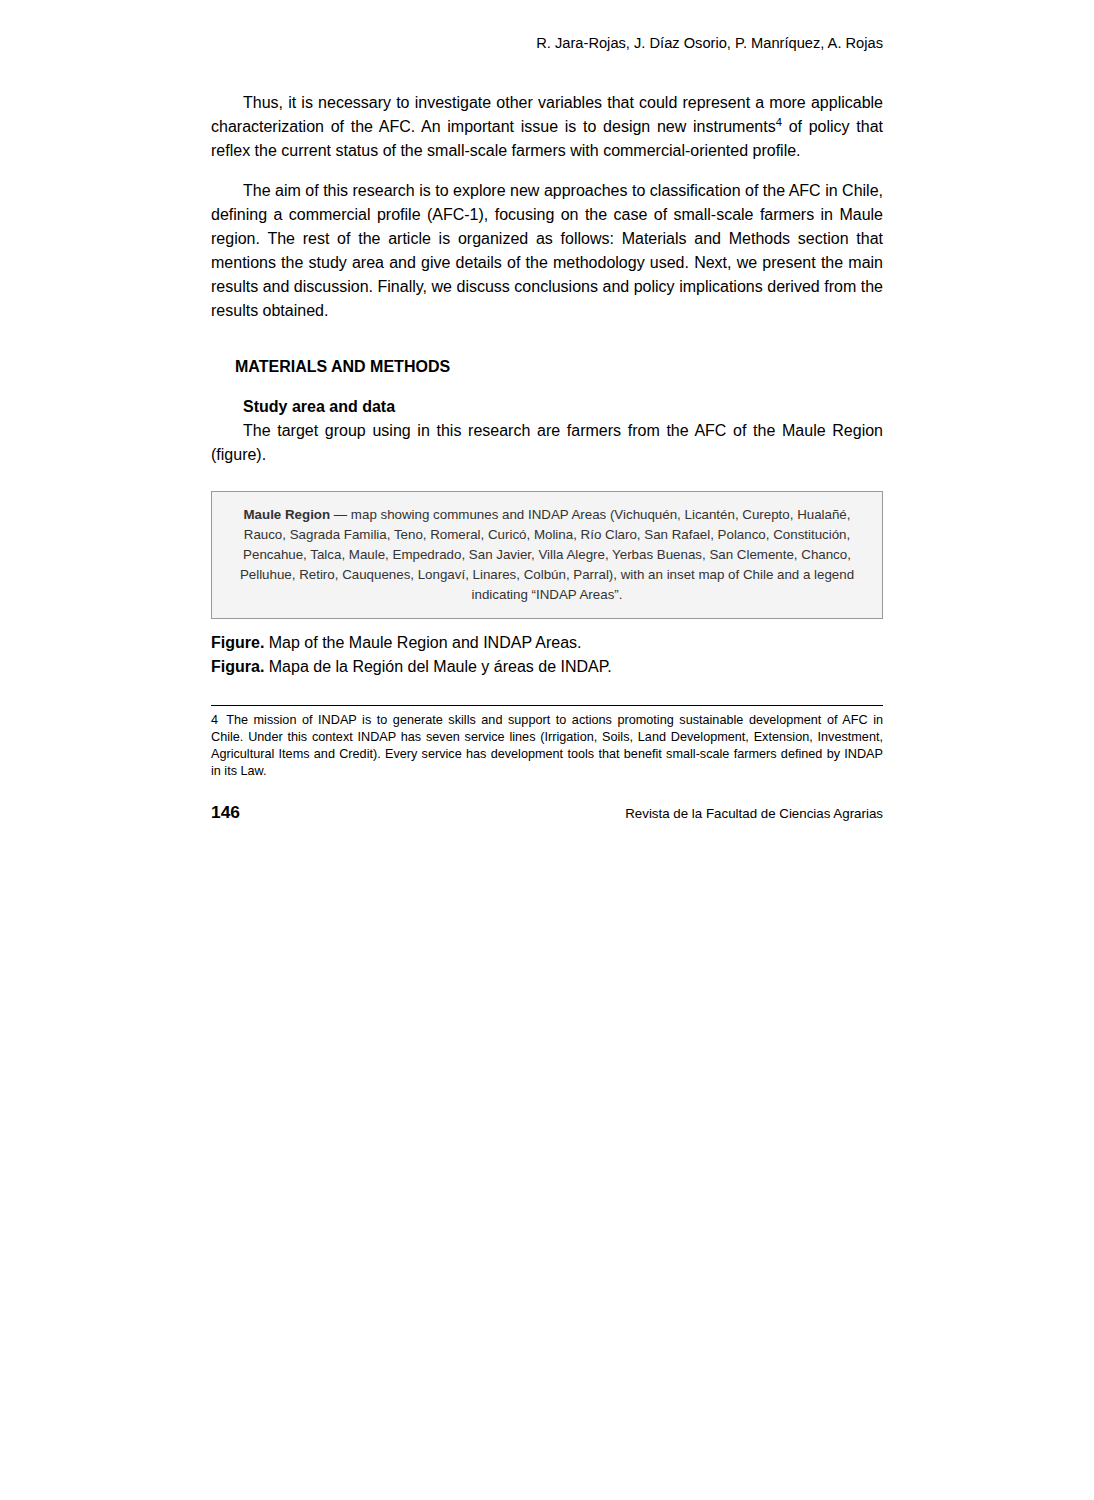R. Jara-Rojas, J. Díaz Osorio, P. Manríquez, A. Rojas
Thus, it is necessary to investigate other variables that could represent a more applicable characterization of the AFC. An important issue is to design new instruments4 of policy that reflex the current status of the small-scale farmers with commercial-oriented profile.
The aim of this research is to explore new approaches to classification of the AFC in Chile, defining a commercial profile (AFC-1), focusing on the case of small-scale farmers in Maule region. The rest of the article is organized as follows: Materials and Methods section that mentions the study area and give details of the methodology used. Next, we present the main results and discussion. Finally, we discuss conclusions and policy implications derived from the results obtained.
MATERIALS AND METHODS
Study area and data
The target group using in this research are farmers from the AFC of the Maule Region (figure).
Maule Region — map showing communes and INDAP Areas (Vichuquén, Licantén, Curepto, Hualañé, Rauco, Sagrada Familia, Teno, Romeral, Curicó, Molina, Río Claro, San Rafael, Polanco, Constitución, Pencahue, Talca, Maule, Empedrado, San Javier, Villa Alegre, Yerbas Buenas, San Clemente, Chanco, Pelluhue, Retiro, Cauquenes, Longaví, Linares, Colbún, Parral), with an inset map of Chile and a legend indicating “INDAP Areas”.
Figure. Map of the Maule Region and INDAP Areas.
Figura. Mapa de la Región del Maule y áreas de INDAP.
4 The mission of INDAP is to generate skills and support to actions promoting sustainable development of AFC in Chile. Under this context INDAP has seven service lines (Irrigation, Soils, Land Development, Extension, Investment, Agricultural Items and Credit). Every service has development tools that benefit small-scale farmers defined by INDAP in its Law.
146 Revista de la Facultad de Ciencias Agrarias